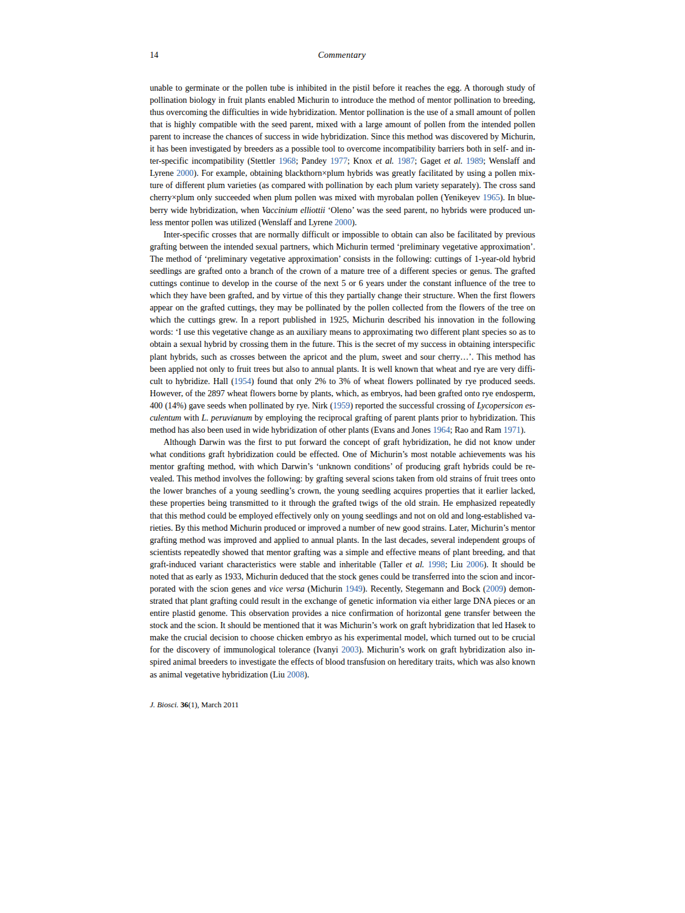14
Commentary
unable to germinate or the pollen tube is inhibited in the pistil before it reaches the egg. A thorough study of pollination biology in fruit plants enabled Michurin to introduce the method of mentor pollination to breeding, thus overcoming the difficulties in wide hybridization. Mentor pollination is the use of a small amount of pollen that is highly compatible with the seed parent, mixed with a large amount of pollen from the intended pollen parent to increase the chances of success in wide hybridization. Since this method was discovered by Michurin, it has been investigated by breeders as a possible tool to overcome incompatibility barriers both in self- and inter-specific incompatibility (Stettler 1968; Pandey 1977; Knox et al. 1987; Gaget et al. 1989; Wenslaff and Lyrene 2000). For example, obtaining blackthorn×plum hybrids was greatly facilitated by using a pollen mixture of different plum varieties (as compared with pollination by each plum variety separately). The cross sand cherry×plum only succeeded when plum pollen was mixed with myrobalan pollen (Yenikeyev 1965). In blueberry wide hybridization, when Vaccinium elliottii ‘Oleno’ was the seed parent, no hybrids were produced unless mentor pollen was utilized (Wenslaff and Lyrene 2000).
Inter-specific crosses that are normally difficult or impossible to obtain can also be facilitated by previous grafting between the intended sexual partners, which Michurin termed ‘preliminary vegetative approximation’. The method of ‘preliminary vegetative approximation’ consists in the following: cuttings of 1-year-old hybrid seedlings are grafted onto a branch of the crown of a mature tree of a different species or genus. The grafted cuttings continue to develop in the course of the next 5 or 6 years under the constant influence of the tree to which they have been grafted, and by virtue of this they partially change their structure. When the first flowers appear on the grafted cuttings, they may be pollinated by the pollen collected from the flowers of the tree on which the cuttings grew. In a report published in 1925, Michurin described his innovation in the following words: ‘I use this vegetative change as an auxiliary means to approximating two different plant species so as to obtain a sexual hybrid by crossing them in the future. This is the secret of my success in obtaining interspecific plant hybrids, such as crosses between the apricot and the plum, sweet and sour cherry…’. This method has been applied not only to fruit trees but also to annual plants. It is well known that wheat and rye are very difficult to hybridize. Hall (1954) found that only 2% to 3% of wheat flowers pollinated by rye produced seeds. However, of the 2897 wheat flowers borne by plants, which, as embryos, had been grafted onto rye endosperm, 400 (14%) gave seeds when pollinated by rye. Nirk (1959) reported the successful crossing of Lycopersicon esculentum with L. peruvianum by employing the reciprocal grafting of parent plants prior to hybridization. This method has also been used in wide hybridization of other plants (Evans and Jones 1964; Rao and Ram 1971).
Although Darwin was the first to put forward the concept of graft hybridization, he did not know under what conditions graft hybridization could be effected. One of Michurin’s most notable achievements was his mentor grafting method, with which Darwin’s ‘unknown conditions’ of producing graft hybrids could be revealed. This method involves the following: by grafting several scions taken from old strains of fruit trees onto the lower branches of a young seedling’s crown, the young seedling acquires properties that it earlier lacked, these properties being transmitted to it through the grafted twigs of the old strain. He emphasized repeatedly that this method could be employed effectively only on young seedlings and not on old and long-established varieties. By this method Michurin produced or improved a number of new good strains. Later, Michurin’s mentor grafting method was improved and applied to annual plants. In the last decades, several independent groups of scientists repeatedly showed that mentor grafting was a simple and effective means of plant breeding, and that graft-induced variant characteristics were stable and inheritable (Taller et al. 1998; Liu 2006). It should be noted that as early as 1933, Michurin deduced that the stock genes could be transferred into the scion and incorporated with the scion genes and vice versa (Michurin 1949). Recently, Stegemann and Bock (2009) demonstrated that plant grafting could result in the exchange of genetic information via either large DNA pieces or an entire plastid genome. This observation provides a nice confirmation of horizontal gene transfer between the stock and the scion. It should be mentioned that it was Michurin’s work on graft hybridization that led Hasek to make the crucial decision to choose chicken embryo as his experimental model, which turned out to be crucial for the discovery of immunological tolerance (Ivanyi 2003). Michurin’s work on graft hybridization also inspired animal breeders to investigate the effects of blood transfusion on hereditary traits, which was also known as animal vegetative hybridization (Liu 2008).
J. Biosci. 36(1), March 2011